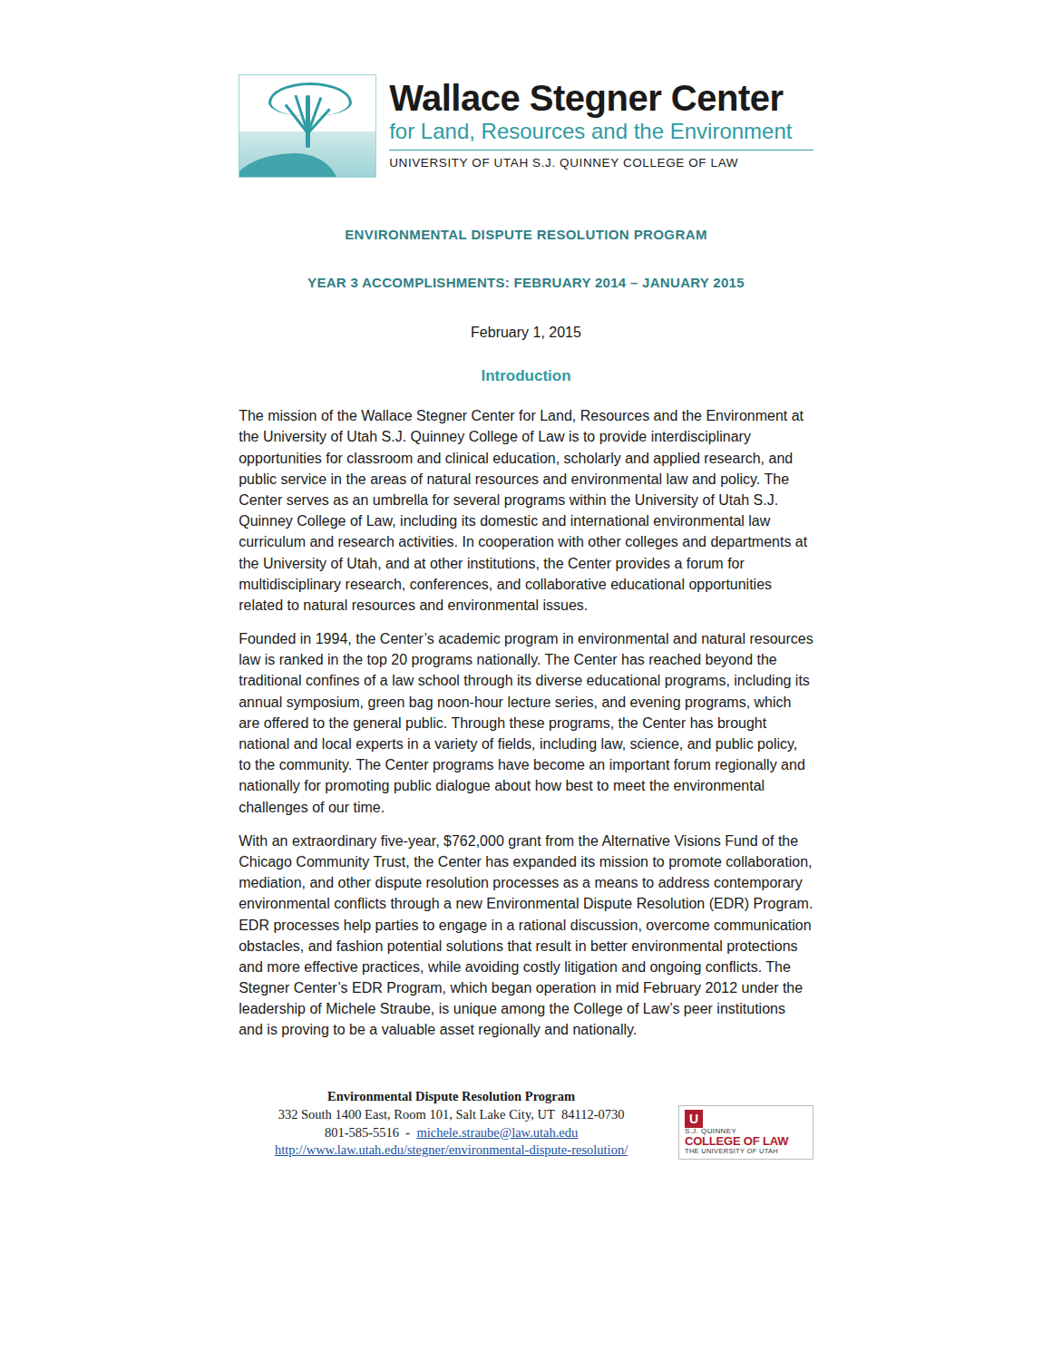Wallace Stegner Center
for Land, Resources and the Environment
UNIVERSITY OF UTAH S.J. QUINNEY COLLEGE OF LAW
Environmental Dispute Resolution Program
Year 3 Accomplishments: February 2014 – January 2015
February 1, 2015
Introduction
The mission of the Wallace Stegner Center for Land, Resources and the Environment at the University of Utah S.J. Quinney College of Law is to provide interdisciplinary opportunities for classroom and clinical education, scholarly and applied research, and public service in the areas of natural resources and environmental law and policy. The Center serves as an umbrella for several programs within the University of Utah S.J. Quinney College of Law, including its domestic and international environmental law curriculum and research activities. In cooperation with other colleges and departments at the University of Utah, and at other institutions, the Center provides a forum for multidisciplinary research, conferences, and collaborative educational opportunities related to natural resources and environmental issues.
Founded in 1994, the Center’s academic program in environmental and natural resources law is ranked in the top 20 programs nationally. The Center has reached beyond the traditional confines of a law school through its diverse educational programs, including its annual symposium, green bag noon-hour lecture series, and evening programs, which are offered to the general public. Through these programs, the Center has brought national and local experts in a variety of fields, including law, science, and public policy, to the community. The Center programs have become an important forum regionally and nationally for promoting public dialogue about how best to meet the environmental challenges of our time.
With an extraordinary five-year, $762,000 grant from the Alternative Visions Fund of the Chicago Community Trust, the Center has expanded its mission to promote collaboration, mediation, and other dispute resolution processes as a means to address contemporary environmental conflicts through a new Environmental Dispute Resolution (EDR) Program. EDR processes help parties to engage in a rational discussion, overcome communication obstacles, and fashion potential solutions that result in better environmental protections and more effective practices, while avoiding costly litigation and ongoing conflicts. The Stegner Center’s EDR Program, which began operation in mid February 2012 under the leadership of Michele Straube, is unique among the College of Law’s peer institutions and is proving to be a valuable asset regionally and nationally.
Environmental Dispute Resolution Program
332 South 1400 East, Room 101, Salt Lake City, UT 84112-0730
801-585-5516 - michele.straube@law.utah.edu
http://www.law.utah.edu/stegner/environmental-dispute-resolution/
US.J. QUINNEY COLLEGE OF LAW THE UNIVERSITY OF UTAH